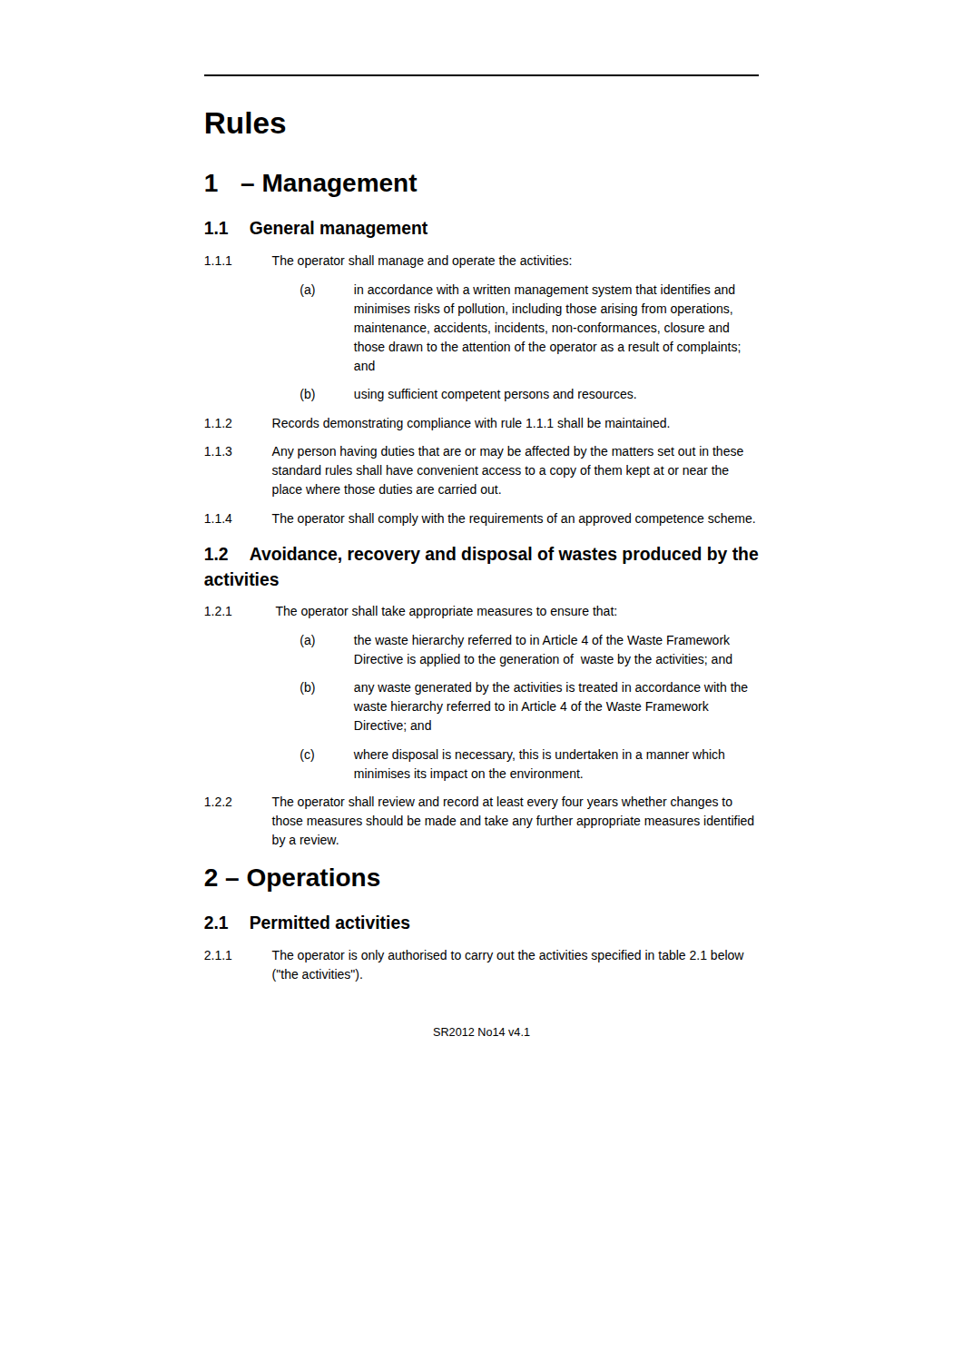Rules
1– Management
1.1 General management
1.1.1 The operator shall manage and operate the activities:
(a) in accordance with a written management system that identifies and minimises risks of pollution, including those arising from operations, maintenance, accidents, incidents, non-conformances, closure and those drawn to the attention of the operator as a result of complaints; and
(b) using sufficient competent persons and resources.
1.1.2 Records demonstrating compliance with rule 1.1.1 shall be maintained.
1.1.3 Any person having duties that are or may be affected by the matters set out in these standard rules shall have convenient access to a copy of them kept at or near the place where those duties are carried out.
1.1.4 The operator shall comply with the requirements of an approved competence scheme.
1.2 Avoidance, recovery and disposal of wastes produced by the activities
1.2.1 The operator shall take appropriate measures to ensure that:
(a) the waste hierarchy referred to in Article 4 of the Waste Framework Directive is applied to the generation of waste by the activities; and
(b) any waste generated by the activities is treated in accordance with the waste hierarchy referred to in Article 4 of the Waste Framework Directive; and
(c) where disposal is necessary, this is undertaken in a manner which minimises its impact on the environment.
1.2.2 The operator shall review and record at least every four years whether changes to those measures should be made and take any further appropriate measures identified by a review.
2 – Operations
2.1 Permitted activities
2.1.1 The operator is only authorised to carry out the activities specified in table 2.1 below ("the activities").
SR2012 No14 v4.1